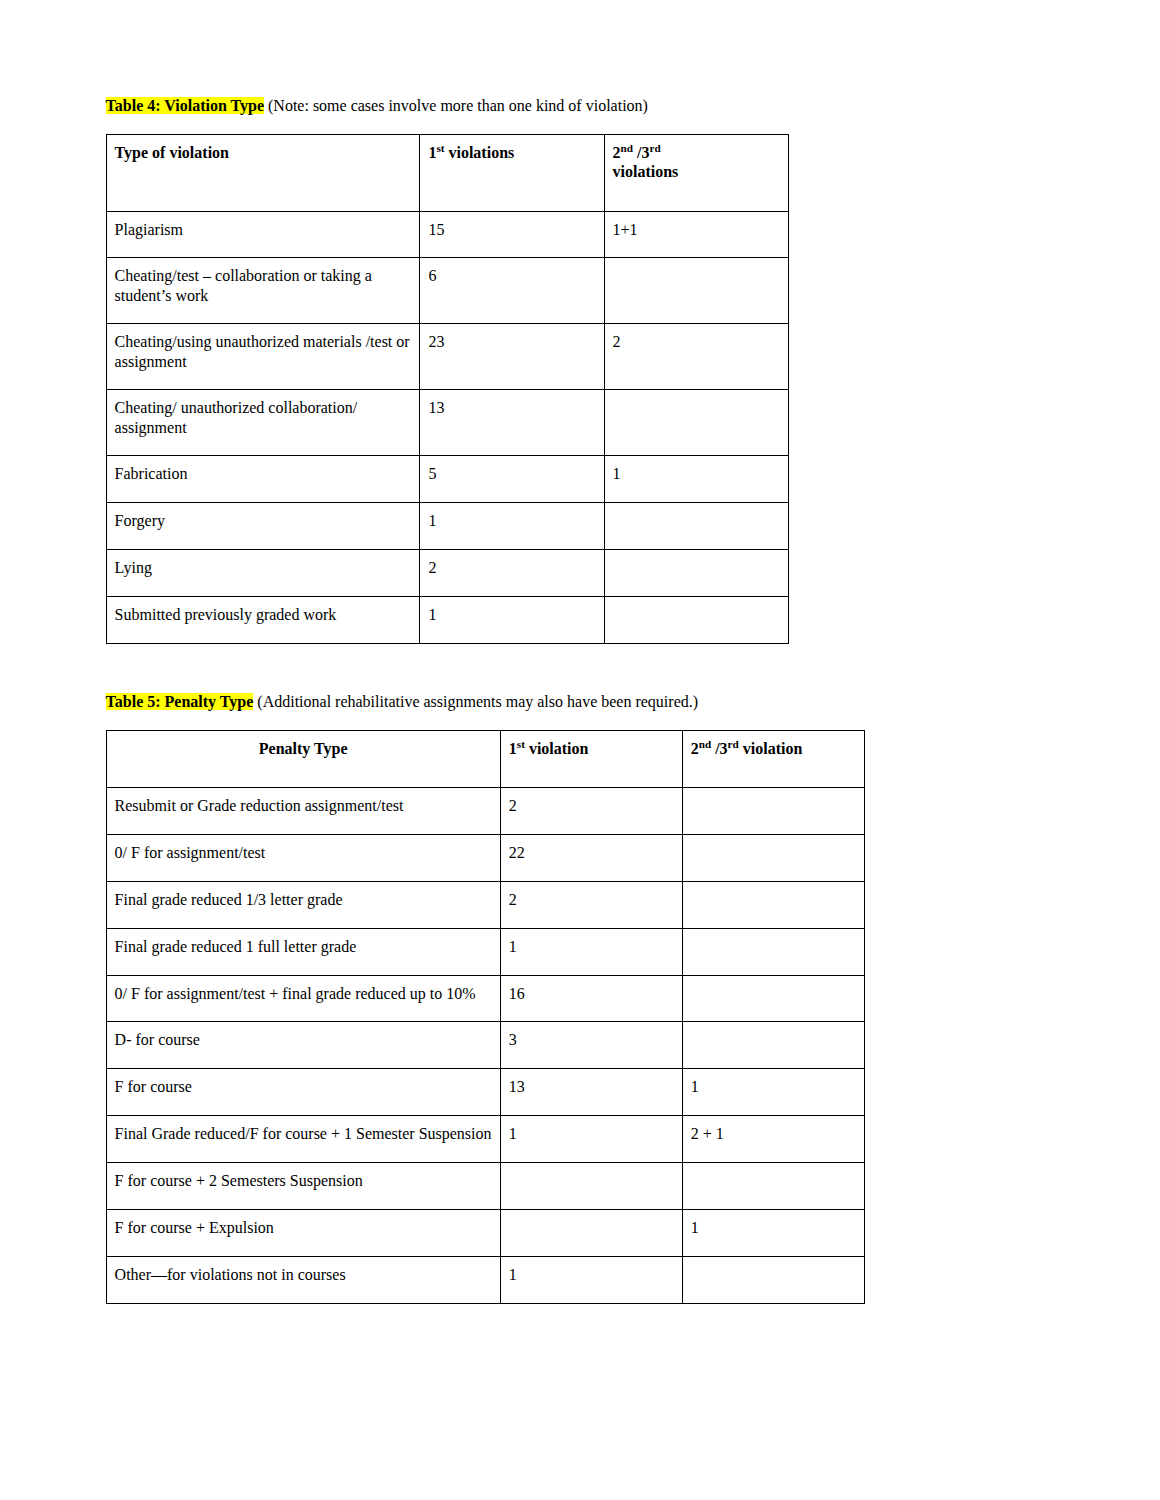Table 4: Violation Type (Note: some cases involve more than one kind of violation)
| Type of violation | 1 st violations | 2 nd /3 rd violations |
| --- | --- | --- |
| Plagiarism | 15 | 1+1 |
| Cheating/test – collaboration or taking a student’s work | 6 | |
| Cheating/using unauthorized materials /test or assignment | 23 | 2 |
| Cheating/ unauthorized collaboration/ assignment | 13 | |
| Fabrication | 5 | 1 |
| Forgery | 1 | |
| Lying | 2 | |
| Submitted previously graded work | 1 | |
Table 5: Penalty Type (Additional rehabilitative assignments may also have been required.)
| Penalty Type | 1 st violation | 2 nd /3 rd violation |
| --- | --- | --- |
| Resubmit or Grade reduction assignment/test | 2 | |
| 0/ F for assignment/test | 22 | |
| Final grade reduced 1/3 letter grade | 2 | |
| Final grade reduced 1 full letter grade | 1 | |
| 0/ F for assignment/test + final grade reduced up to 10% | 16 | |
| D- for course | 3 | |
| F for course | 13 | 1 |
| Final Grade reduced/F for course + 1 Semester Suspension | 1 | 2 + 1 |
| F for course + 2 Semesters Suspension | | |
| F for course + Expulsion | | 1 |
| Other—for violations not in courses | 1 | |